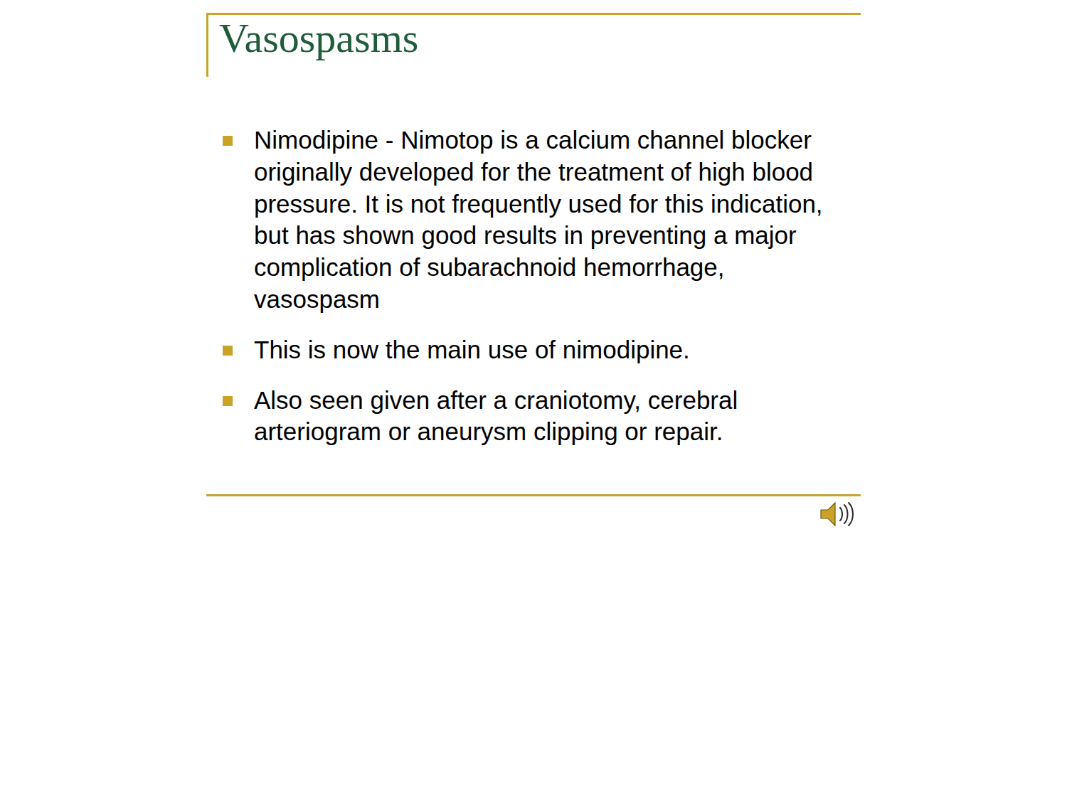Vasospasms
Nimodipine - Nimotop is a calcium channel blocker originally developed for the treatment of high blood pressure. It is not frequently used for this indication, but has shown good results in preventing a major complication of subarachnoid hemorrhage, vasospasm
This is now the main use of nimodipine.
Also seen given after a craniotomy, cerebral arteriogram or aneurysm clipping or repair.